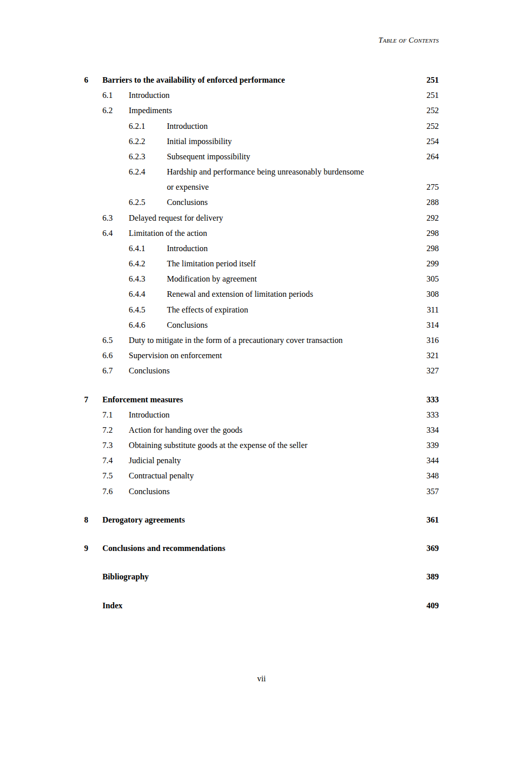Table of Contents
| 6 | Barriers to the availability of enforced performance | 251 |
| | 6.1 | Introduction | 251 |
| | 6.2 | Impediments | 252 |
| | | 6.2.1 | Introduction | 252 |
| | | 6.2.2 | Initial impossibility | 254 |
| | | 6.2.3 | Subsequent impossibility | 264 |
| | | 6.2.4 | Hardship and performance being unreasonably burdensome | |
| | | | or expensive | 275 |
| | | 6.2.5 | Conclusions | 288 |
| | 6.3 | Delayed request for delivery | 292 |
| | 6.4 | Limitation of the action | 298 |
| | | 6.4.1 | Introduction | 298 |
| | | 6.4.2 | The limitation period itself | 299 |
| | | 6.4.3 | Modification by agreement | 305 |
| | | 6.4.4 | Renewal and extension of limitation periods | 308 |
| | | 6.4.5 | The effects of expiration | 311 |
| | | 6.4.6 | Conclusions | 314 |
| | 6.5 | Duty to mitigate in the form of a precautionary cover transaction | 316 |
| | 6.6 | Supervision on enforcement | 321 |
| | 6.7 | Conclusions | 327 |
| 7 | Enforcement measures | 333 |
| | 7.1 | Introduction | 333 |
| | 7.2 | Action for handing over the goods | 334 |
| | 7.3 | Obtaining substitute goods at the expense of the seller | 339 |
| | 7.4 | Judicial penalty | 344 |
| | 7.5 | Contractual penalty | 348 |
| | 7.6 | Conclusions | 357 |
| 8 | Derogatory agreements | 361 |
| 9 | Conclusions and recommendations | 369 |
| | Bibliography | 389 |
| | Index | 409 |
vii